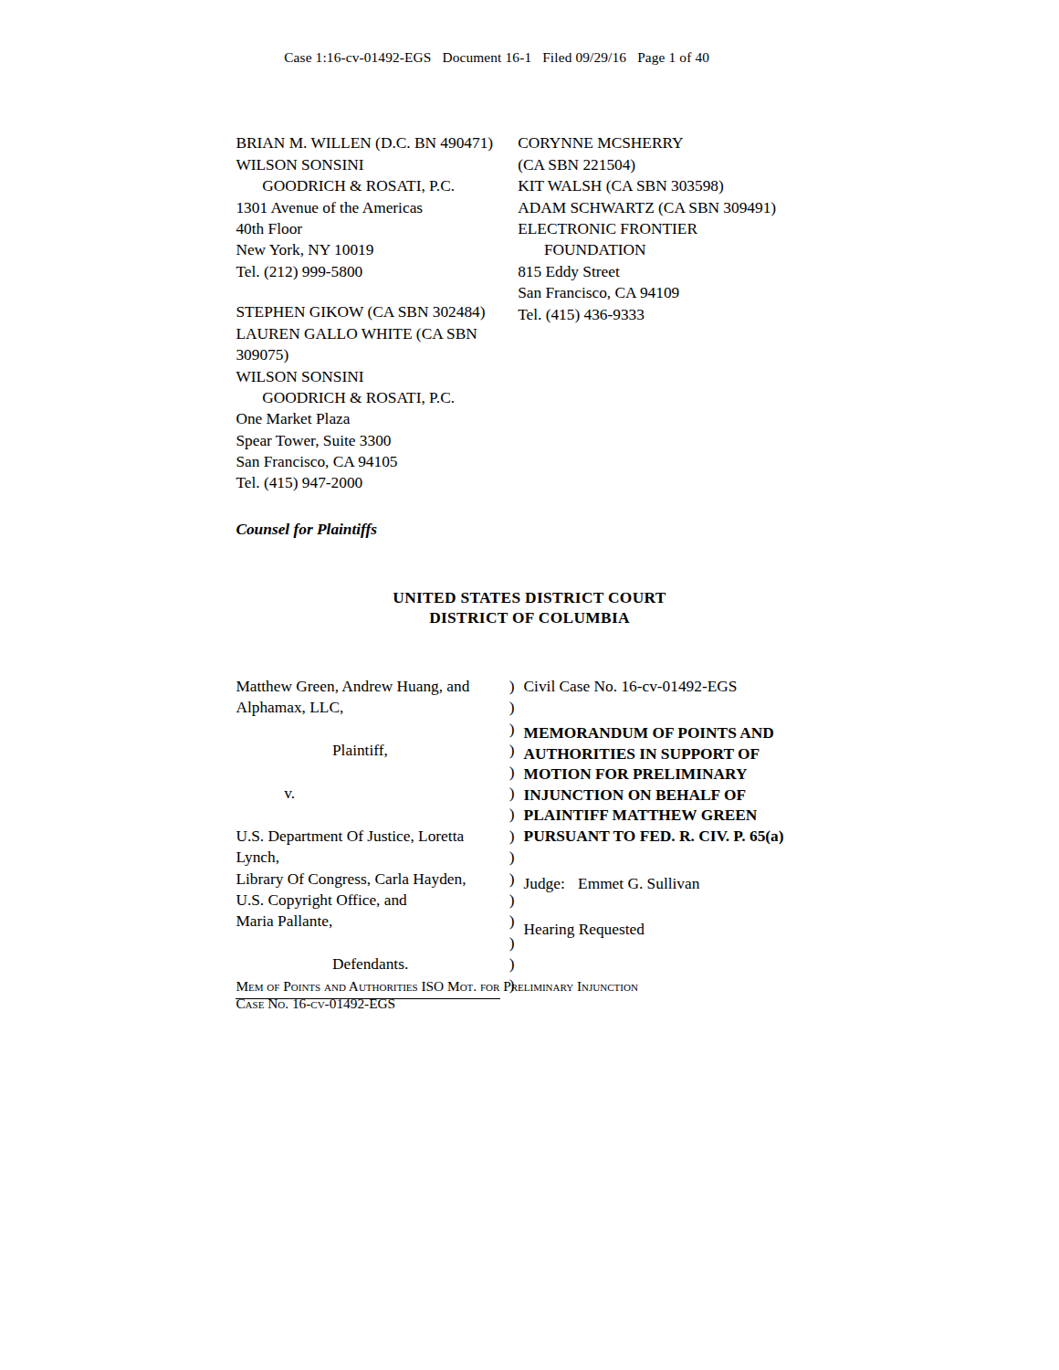Case 1:16-cv-01492-EGS Document 16-1 Filed 09/29/16 Page 1 of 40
| BRIAN M. WILLEN (D.C. BN 490471) WILSON SONSINI GOODRICH & ROSATI, P.C. 1301 Avenue of the Americas 40th Floor New York, NY 10019 Tel. (212) 999-5800 STEPHEN GIKOW (CA SBN 302484) LAUREN GALLO WHITE (CA SBN 309075) WILSON SONSINI GOODRICH & ROSATI, P.C. One Market Plaza Spear Tower, Suite 3300 San Francisco, CA 94105 Tel. (415) 947-2000 | CORYNNE MCSHERRY (CA SBN 221504) KIT WALSH (CA SBN 303598) ADAM SCHWARTZ (CA SBN 309491) ELECTRONIC FRONTIER FOUNDATION 815 Eddy Street San Francisco, CA 94109 Tel. (415) 436-9333 |
Counsel for Plaintiffs
UNITED STATES DISTRICT COURT
DISTRICT OF COLUMBIA
| Matthew Green, Andrew Huang, and Alphamax, LLC, Plaintiff, v. U.S. Department Of Justice, Loretta Lynch, Library Of Congress, Carla Hayden, U.S. Copyright Office, and Maria Pallante, Defendants. | ) ) ) ) ) ) ) ) ) ) ) ) ) ) ) | Civil Case No. 16-cv-01492-EGS MEMORANDUM OF POINTS AND AUTHORITIES IN SUPPORT OF MOTION FOR PRELIMINARY INJUNCTION ON BEHALF OF PLAINTIFF MATTHEW GREEN PURSUANT TO FED. R. CIV. P. 65(a) Judge: Emmet G. Sullivan Hearing Requested |
Mem of Points and Authorities ISO Mot. for Preliminary Injunction
Case No. 16-cv-01492-EGS